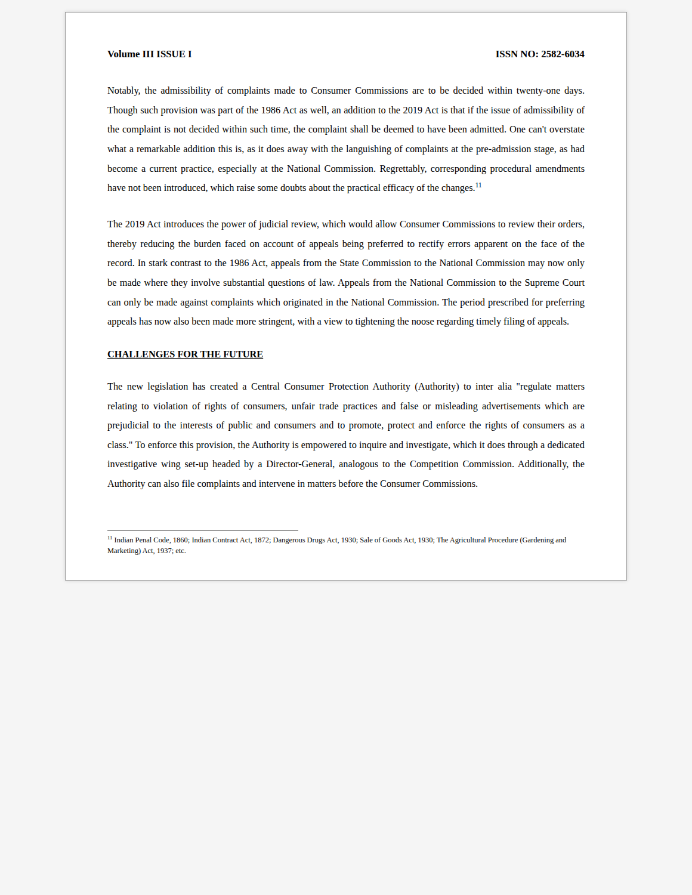Volume III ISSUE I ISSN NO: 2582-6034
Notably, the admissibility of complaints made to Consumer Commissions are to be decided within twenty-one days. Though such provision was part of the 1986 Act as well, an addition to the 2019 Act is that if the issue of admissibility of the complaint is not decided within such time, the complaint shall be deemed to have been admitted. One can't overstate what a remarkable addition this is, as it does away with the languishing of complaints at the pre-admission stage, as had become a current practice, especially at the National Commission. Regrettably, corresponding procedural amendments have not been introduced, which raise some doubts about the practical efficacy of the changes.11
The 2019 Act introduces the power of judicial review, which would allow Consumer Commissions to review their orders, thereby reducing the burden faced on account of appeals being preferred to rectify errors apparent on the face of the record. In stark contrast to the 1986 Act, appeals from the State Commission to the National Commission may now only be made where they involve substantial questions of law. Appeals from the National Commission to the Supreme Court can only be made against complaints which originated in the National Commission. The period prescribed for preferring appeals has now also been made more stringent, with a view to tightening the noose regarding timely filing of appeals.
CHALLENGES FOR THE FUTURE
The new legislation has created a Central Consumer Protection Authority (Authority) to inter alia "regulate matters relating to violation of rights of consumers, unfair trade practices and false or misleading advertisements which are prejudicial to the interests of public and consumers and to promote, protect and enforce the rights of consumers as a class." To enforce this provision, the Authority is empowered to inquire and investigate, which it does through a dedicated investigative wing set-up headed by a Director-General, analogous to the Competition Commission. Additionally, the Authority can also file complaints and intervene in matters before the Consumer Commissions.
11 Indian Penal Code, 1860; Indian Contract Act, 1872; Dangerous Drugs Act, 1930; Sale of Goods Act, 1930; The Agricultural Procedure (Gardening and Marketing) Act, 1937; etc.